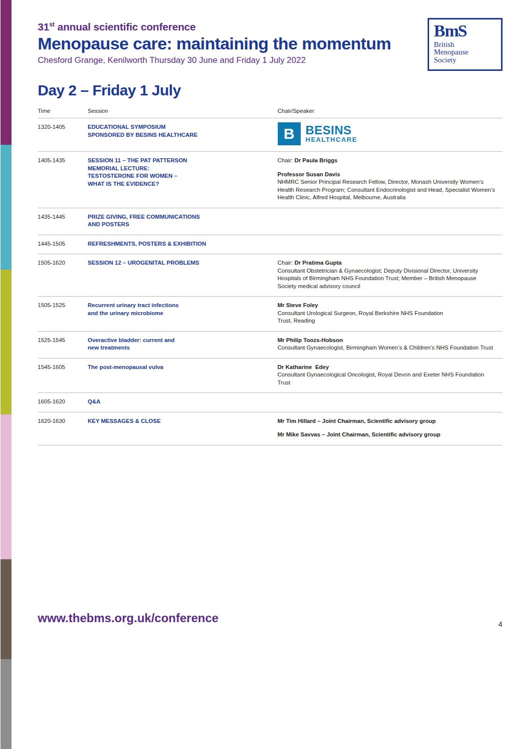31st annual scientific conference
Menopause care: maintaining the momentum
Chesford Grange, Kenilworth Thursday 30 June and Friday 1 July 2022
Bm S
British
Menopause
Society
Day 2 – Friday 1 July
| Time | Session | Chair/Speaker |
| --- | --- | --- |
| 1320-1405 | EDUCATIONAL SYMPOSIUM sponsored by Besins Healthcare | B BESINS HEALTHCARE |
| 1405-1435 | SESSION 11 – THE PAT PATTERSON MEMORIAL LECTURE: TESTOSTERONE FOR WOMEN – WHAT IS THE EVIDENCE? | Chair: Dr Paula Briggs Professor Susan Davis NHMRC Senior Principal Research Fellow, Director, Monash University Women’s Health Research Program; Consultant Endocrinologist and Head, Specialist Women’s Health Clinic, Alfred Hospital, Melbourne, Australia |
| 1435-1445 | PRIZE GIVING, FREE COMMUNICATIONS AND POSTERS | |
| 1445-1505 | REFRESHMENTS, POSTERS & EXHIBITION | |
| 1505-1620 | SESSION 12 – UROGENITAL PROBLEMS | Chair: Dr Pratima Gupta Consultant Obstetrician & Gynaecologist; Deputy Divisional Director, University Hospitals of Birmingham NHS Foundation Trust; Member – British Menopause Society medical advisory council |
| 1505-1525 | Recurrent urinary tract infections and the urinary microbiome | Mr Steve Foley Consultant Urological Surgeon, Royal Berkshire NHS Foundation Trust, Reading |
| 1525-1545 | Overactive bladder: current and new treatments | Mr Philip Toozs-Hobson Consultant Gynaecologist, Birmingham Women’s & Children’s NHS Foundation Trust |
| 1545-1605 | The post-menopausal vulva | Dr Katharine Edey Consultant Gynaecological Oncologist, Royal Devon and Exeter NHS Foundation Trust |
| 1605-1620 | Q&A | |
| 1620-1630 | KEY MESSAGES & CLOSE | Mr Tim Hillard – Joint Chairman, Scientific advisory group Mr Mike Savvas – Joint Chairman, Scientific advisory group |
www.thebms.org.uk/conference
4